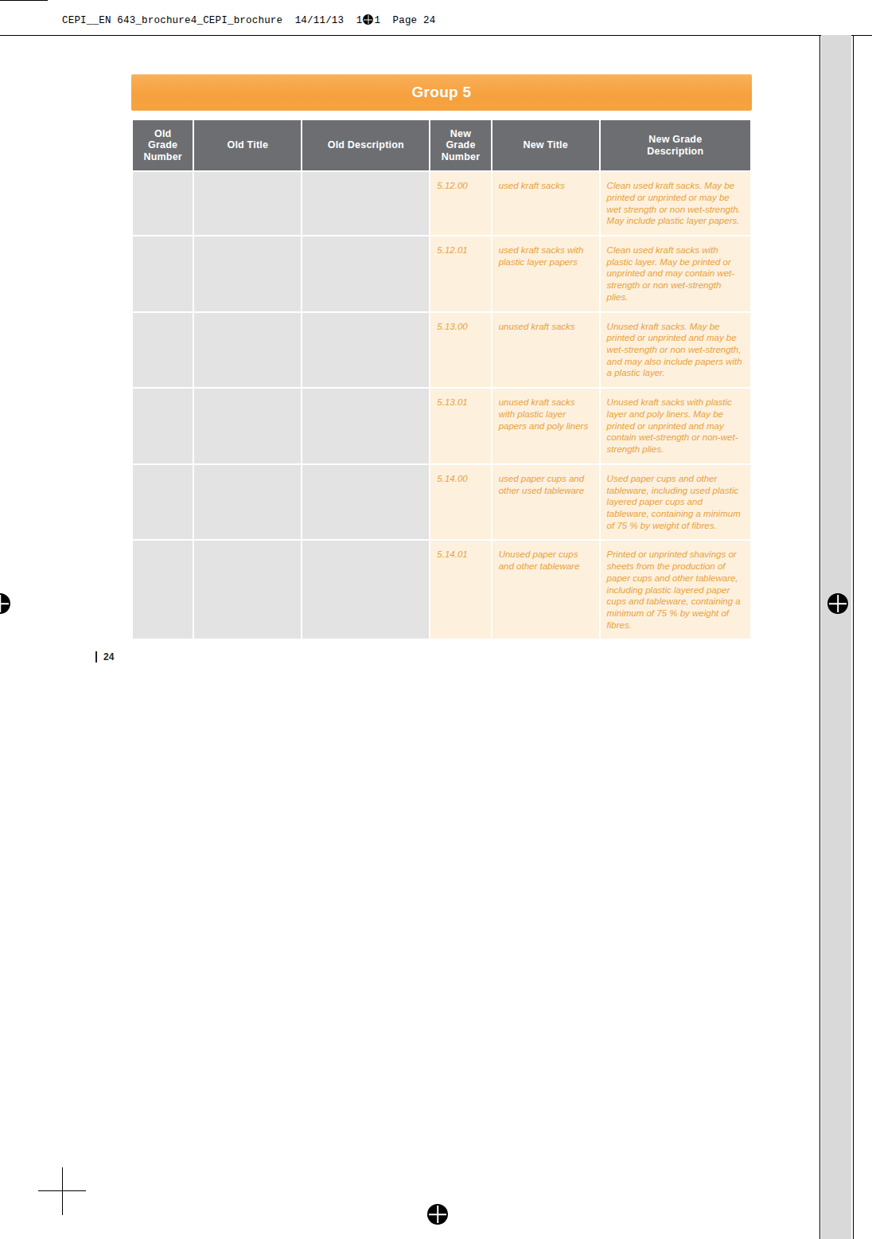CEPI__EN 643_brochure4_CEPI_brochure 14/11/13 1 1 Page 24
Group 5
| Old Grade Number | Old Title | Old Description | New Grade Number | New Title | New Grade Description |
| --- | --- | --- | --- | --- | --- |
| | | | 5.12.00 | used kraft sacks | Clean used kraft sacks. May be printed or unprinted or may be wet strength or non wet-strength. May include plastic layer papers. |
| | | | 5.12.01 | used kraft sacks with plastic layer papers | Clean used kraft sacks with plastic layer. May be printed or unprinted and may contain wet-strength or non wet-strength plies. |
| | | | 5.13.00 | unused kraft sacks | Unused kraft sacks. May be printed or unprinted and may be wet-strength or non wet-strength, and may also include papers with a plastic layer. |
| | | | 5.13.01 | unused kraft sacks with plastic layer papers and poly liners | Unused kraft sacks with plastic layer and poly liners. May be printed or unprinted and may contain wet-strength or non-wet-strength plies. |
| | | | 5.14.00 | used paper cups and other used tableware | Used paper cups and other tableware, including used plastic layered paper cups and tableware, containing a minimum of 75 % by weight of fibres. |
| | | | 5.14.01 | Unused paper cups and other tableware | Printed or unprinted shavings or sheets from the production of paper cups and other tableware, including plastic layered paper cups and tableware, containing a minimum of 75 % by weight of fibres. |
24